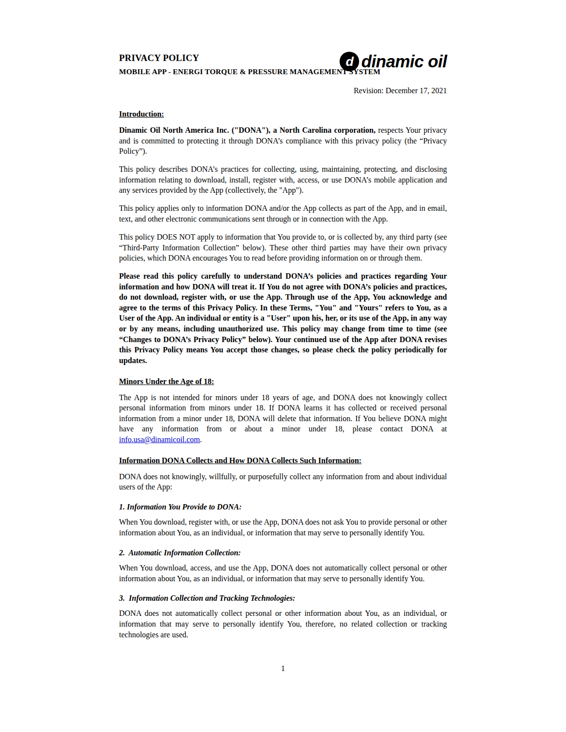ddinamic oil
PRIVACY POLICY
MOBILE APP - ENERGI TORQUE & PRESSURE MANAGEMENT SYSTEM
Revision: December 17, 2021
Introduction:
Dinamic Oil North America Inc. ("DONA"), a North Carolina corporation, respects Your privacy and is committed to protecting it through DONA’s compliance with this privacy policy (the “Privacy Policy”).
This policy describes DONA’s practices for collecting, using, maintaining, protecting, and disclosing information relating to download, install, register with, access, or use DONA’s mobile application and any services provided by the App (collectively, the "App").
This policy applies only to information DONA and/or the App collects as part of the App, and in email, text, and other electronic communications sent through or in connection with the App.
This policy DOES NOT apply to information that You provide to, or is collected by, any third party (see “Third-Party Information Collection” below). These other third parties may have their own privacy policies, which DONA encourages You to read before providing information on or through them.
Please read this policy carefully to understand DONA’s policies and practices regarding Your information and how DONA will treat it. If You do not agree with DONA’s policies and practices, do not download, register with, or use the App. Through use of the App, You acknowledge and agree to the terms of this Privacy Policy. In these Terms, "You" and "Yours" refers to You, as a User of the App. An individual or entity is a "User" upon his, her, or its use of the App, in any way or by any means, including unauthorized use. This policy may change from time to time (see “Changes to DONA’s Privacy Policy” below). Your continued use of the App after DONA revises this Privacy Policy means You accept those changes, so please check the policy periodically for updates.
Minors Under the Age of 18:
The App is not intended for minors under 18 years of age, and DONA does not knowingly collect personal information from minors under 18. If DONA learns it has collected or received personal information from a minor under 18, DONA will delete that information. If You believe DONA might have any information from or about a minor under 18, please contact DONA at info.usa@dinamicoil.com.
Information DONA Collects and How DONA Collects Such Information:
DONA does not knowingly, willfully, or purposefully collect any information from and about individual users of the App:
1. Information You Provide to DONA:
When You download, register with, or use the App, DONA does not ask You to provide personal or other information about You, as an individual, or information that may serve to personally identify You.
2. Automatic Information Collection:
When You download, access, and use the App, DONA does not automatically collect personal or other information about You, as an individual, or information that may serve to personally identify You.
3. Information Collection and Tracking Technologies:
DONA does not automatically collect personal or other information about You, as an individual, or information that may serve to personally identify You, therefore, no related collection or tracking technologies are used.
1